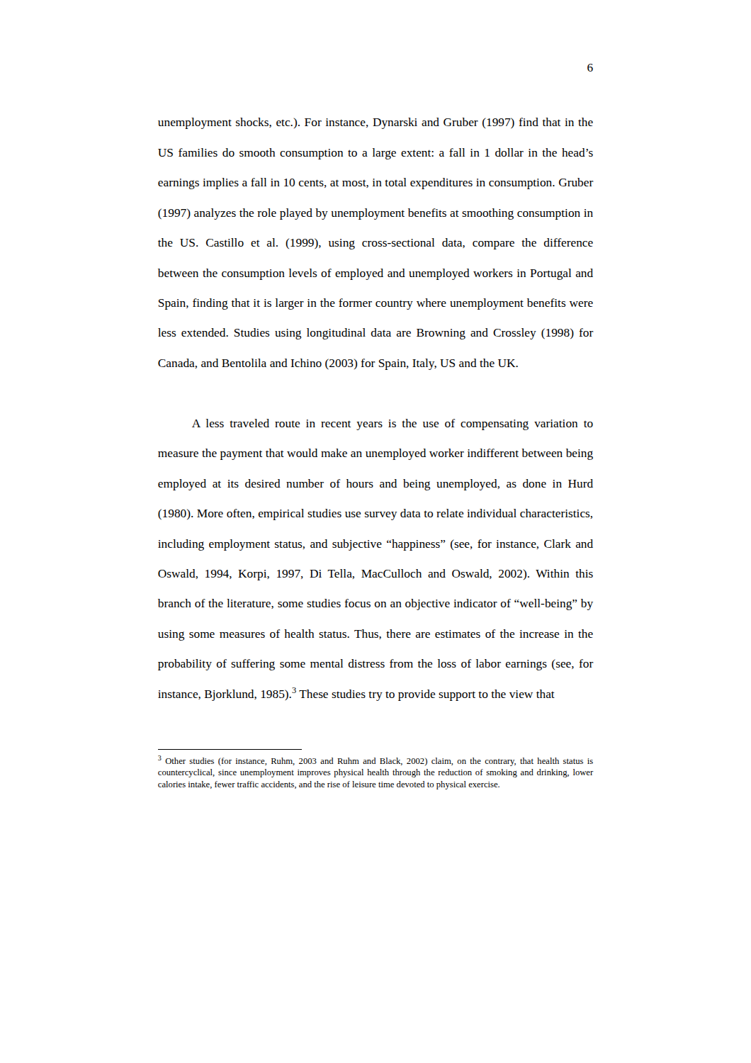6
unemployment shocks, etc.). For instance, Dynarski and Gruber (1997) find that in the US families do smooth consumption to a large extent: a fall in 1 dollar in the head’s earnings implies a fall in 10 cents, at most, in total expenditures in consumption. Gruber (1997) analyzes the role played by unemployment benefits at smoothing consumption in the US. Castillo et al. (1999), using cross-sectional data, compare the difference between the consumption levels of employed and unemployed workers in Portugal and Spain, finding that it is larger in the former country where unemployment benefits were less extended. Studies using longitudinal data are Browning and Crossley (1998) for Canada, and Bentolila and Ichino (2003) for Spain, Italy, US and the UK.
A less traveled route in recent years is the use of compensating variation to measure the payment that would make an unemployed worker indifferent between being employed at its desired number of hours and being unemployed, as done in Hurd (1980). More often, empirical studies use survey data to relate individual characteristics, including employment status, and subjective “happiness” (see, for instance, Clark and Oswald, 1994, Korpi, 1997, Di Tella, MacCulloch and Oswald, 2002). Within this branch of the literature, some studies focus on an objective indicator of “well-being” by using some measures of health status. Thus, there are estimates of the increase in the probability of suffering some mental distress from the loss of labor earnings (see, for instance, Bjorklund, 1985).3 These studies try to provide support to the view that
3 Other studies (for instance, Ruhm, 2003 and Ruhm and Black, 2002) claim, on the contrary, that health status is countercyclical, since unemployment improves physical health through the reduction of smoking and drinking, lower calories intake, fewer traffic accidents, and the rise of leisure time devoted to physical exercise.